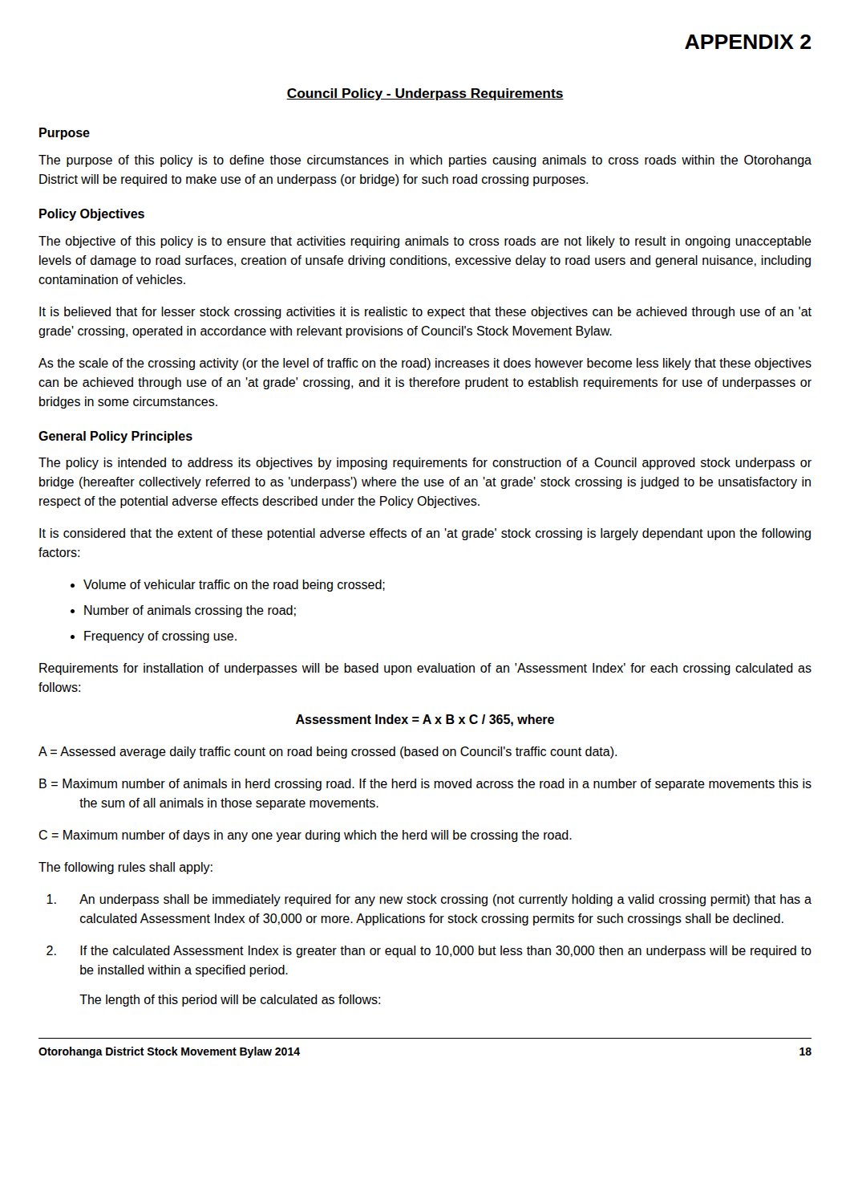APPENDIX 2
Council Policy - Underpass Requirements
Purpose
The purpose of this policy is to define those circumstances in which parties causing animals to cross roads within the Otorohanga District will be required to make use of an underpass (or bridge) for such road crossing purposes.
Policy Objectives
The objective of this policy is to ensure that activities requiring animals to cross roads are not likely to result in ongoing unacceptable levels of damage to road surfaces, creation of unsafe driving conditions, excessive delay to road users and general nuisance, including contamination of vehicles.
It is believed that for lesser stock crossing activities it is realistic to expect that these objectives can be achieved through use of an 'at grade' crossing, operated in accordance with relevant provisions of Council's Stock Movement Bylaw.
As the scale of the crossing activity (or the level of traffic on the road) increases it does however become less likely that these objectives can be achieved through use of an 'at grade' crossing, and it is therefore prudent to establish requirements for use of underpasses or bridges in some circumstances.
General Policy Principles
The policy is intended to address its objectives by imposing requirements for construction of a Council approved stock underpass or bridge (hereafter collectively referred to as 'underpass') where the use of an 'at grade' stock crossing is judged to be unsatisfactory in respect of the potential adverse effects described under the Policy Objectives.
It is considered that the extent of these potential adverse effects of an 'at grade' stock crossing is largely dependant upon the following factors:
Volume of vehicular traffic on the road being crossed;
Number of animals crossing the road;
Frequency of crossing use.
Requirements for installation of underpasses will be based upon evaluation of an 'Assessment Index' for each crossing calculated as follows:
Assessment Index = A x B x C / 365, where
A = Assessed average daily traffic count on road being crossed (based on Council's traffic count data).
B = Maximum number of animals in herd crossing road. If the herd is moved across the road in a number of separate movements this is the sum of all animals in those separate movements.
C = Maximum number of days in any one year during which the herd will be crossing the road.
The following rules shall apply:
An underpass shall be immediately required for any new stock crossing (not currently holding a valid crossing permit) that has a calculated Assessment Index of 30,000 or more. Applications for stock crossing permits for such crossings shall be declined.
If the calculated Assessment Index is greater than or equal to 10,000 but less than 30,000 then an underpass will be required to be installed within a specified period.
The length of this period will be calculated as follows:
Otorohanga District Stock Movement Bylaw 2014 18